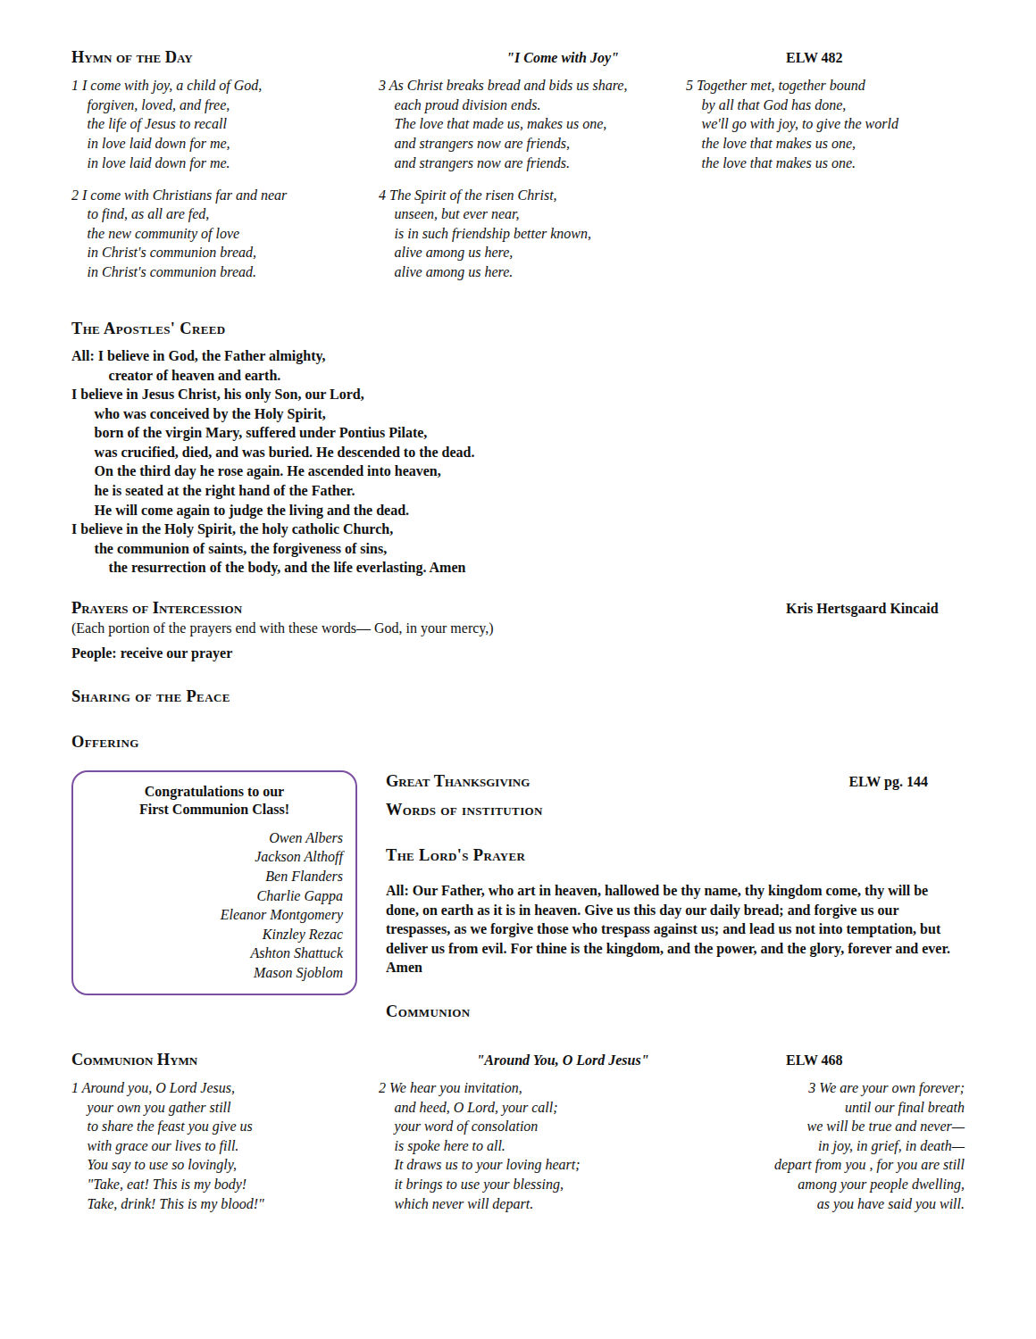Hymn of the Day
"I Come with Joy"
ELW 482
1 I come with joy, a child of God, forgiven, loved, and free, the life of Jesus to recall in love laid down for me, in love laid down for me.
2 I come with Christians far and near to find, as all are fed, the new community of love in Christ's communion bread, in Christ's communion bread.
3 As Christ breaks bread and bids us share, each proud division ends. The love that made us, makes us one, and strangers now are friends, and strangers now are friends.
4 The Spirit of the risen Christ, unseen, but ever near, is in such friendship better known, alive among us here, alive among us here.
5 Together met, together bound by all that God has done, we'll go with joy, to give the world the love that makes us one, the love that makes us one.
The Apostles' Creed
All: I believe in God, the Father almighty,
creator of heaven and earth.
I believe in Jesus Christ, his only Son, our Lord,
who was conceived by the Holy Spirit,
born of the virgin Mary, suffered under Pontius Pilate,
was crucified, died, and was buried. He descended to the dead.
On the third day he rose again. He ascended into heaven,
he is seated at the right hand of the Father.
He will come again to judge the living and the dead.
I believe in the Holy Spirit, the holy catholic Church,
the communion of saints, the forgiveness of sins,
the resurrection of the body, and the life everlasting. Amen
Prayers of Intercession
Kris Hertsgaard Kincaid
(Each portion of the prayers end with these words— God, in your mercy,)
People: receive our prayer
Sharing of the Peace
Offering
Congratulations to our
First Communion Class!
Owen Albers
Jackson Althoff
Ben Flanders
Charlie Gappa
Eleanor Montgomery
Kinzley Rezac
Ashton Shattuck
Mason Sjoblom
Great Thanksgiving
ELW pg. 144
Words of institution
The Lord's Prayer
All: Our Father, who art in heaven, hallowed be thy name, thy kingdom come, thy will be done, on earth as it is in heaven. Give us this day our daily bread; and forgive us our trespasses, as we forgive those who trespass against us; and lead us not into temptation, but deliver us from evil. For thine is the kingdom, and the power, and the glory, forever and ever. Amen
Communion
Communion Hymn
"Around You, O Lord Jesus"
ELW 468
1 Around you, O Lord Jesus, your own you gather still to share the feast you give us with grace our lives to fill. You say to use so lovingly, "Take, eat! This is my body! Take, drink! This is my blood!"
2 We hear you invitation, and heed, O Lord, your call; your word of consolation is spoke here to all. It draws us to your loving heart; it brings to use your blessing, which never will depart.
3 We are your own forever; until our final breath we will be true and never— in joy, in grief, in death— depart from you , for you are still among your people dwelling, as you have said you will.